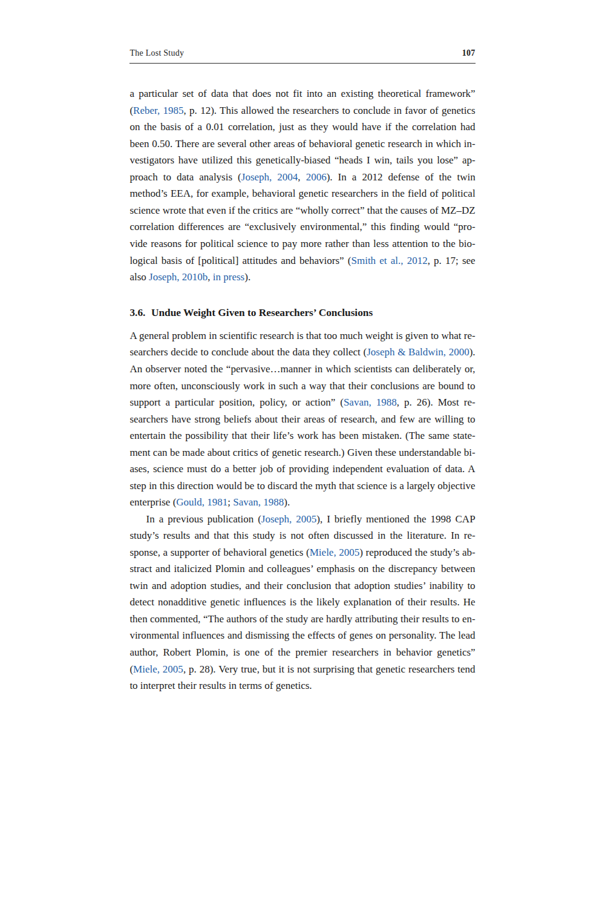The Lost Study 107
a particular set of data that does not fit into an existing theoretical framework” (Reber, 1985, p. 12). This allowed the researchers to conclude in favor of genetics on the basis of a 0.01 correlation, just as they would have if the correlation had been 0.50. There are several other areas of behavioral genetic research in which investigators have utilized this genetically-biased “heads I win, tails you lose” approach to data analysis (Joseph, 2004, 2006). In a 2012 defense of the twin method’s EEA, for example, behavioral genetic researchers in the field of political science wrote that even if the critics are “wholly correct” that the causes of MZ–DZ correlation differences are “exclusively environmental,” this finding would “provide reasons for political science to pay more rather than less attention to the biological basis of [political] attitudes and behaviors” (Smith et al., 2012, p. 17; see also Joseph, 2010b, in press).
3.6. Undue Weight Given to Researchers’ Conclusions
A general problem in scientific research is that too much weight is given to what researchers decide to conclude about the data they collect (Joseph & Baldwin, 2000). An observer noted the “pervasive…manner in which scientists can deliberately or, more often, unconsciously work in such a way that their conclusions are bound to support a particular position, policy, or action” (Savan, 1988, p. 26). Most researchers have strong beliefs about their areas of research, and few are willing to entertain the possibility that their life’s work has been mistaken. (The same statement can be made about critics of genetic research.) Given these understandable biases, science must do a better job of providing independent evaluation of data. A step in this direction would be to discard the myth that science is a largely objective enterprise (Gould, 1981; Savan, 1988).
In a previous publication (Joseph, 2005), I briefly mentioned the 1998 CAP study’s results and that this study is not often discussed in the literature. In response, a supporter of behavioral genetics (Miele, 2005) reproduced the study’s abstract and italicized Plomin and colleagues’ emphasis on the discrepancy between twin and adoption studies, and their conclusion that adoption studies’ inability to detect nonadditive genetic influences is the likely explanation of their results. He then commented, “The authors of the study are hardly attributing their results to environmental influences and dismissing the effects of genes on personality. The lead author, Robert Plomin, is one of the premier researchers in behavior genetics” (Miele, 2005, p. 28). Very true, but it is not surprising that genetic researchers tend to interpret their results in terms of genetics.